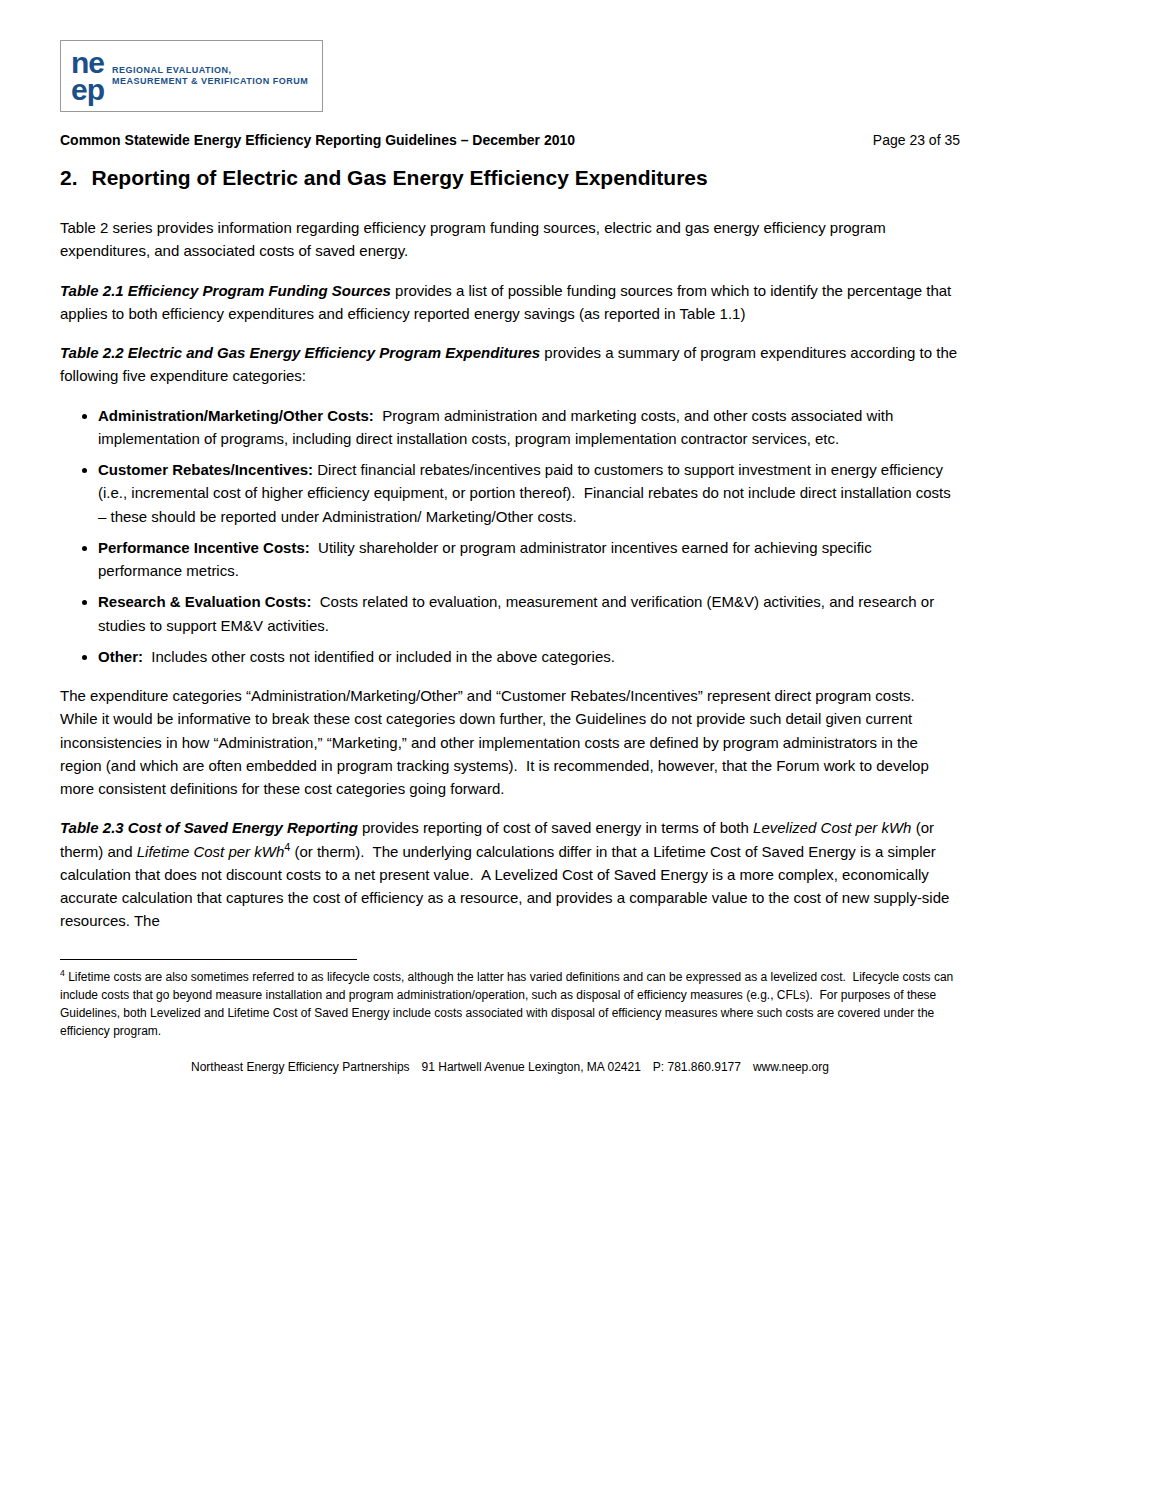ne
ep Regional Evaluation,
Measurement & Verification Forum
Common Statewide Energy Efficiency Reporting Guidelines – December 2010 Page 23 of 35
2. Reporting of Electric and Gas Energy Efficiency Expenditures
Table 2 series provides information regarding efficiency program funding sources, electric and gas energy efficiency program expenditures, and associated costs of saved energy.
Table 2.1 Efficiency Program Funding Sources provides a list of possible funding sources from which to identify the percentage that applies to both efficiency expenditures and efficiency reported energy savings (as reported in Table 1.1)
Table 2.2 Electric and Gas Energy Efficiency Program Expenditures provides a summary of program expenditures according to the following five expenditure categories:
Administration/Marketing/Other Costs: Program administration and marketing costs, and other costs associated with implementation of programs, including direct installation costs, program implementation contractor services, etc.
Customer Rebates/Incentives: Direct financial rebates/incentives paid to customers to support investment in energy efficiency (i.e., incremental cost of higher efficiency equipment, or portion thereof). Financial rebates do not include direct installation costs – these should be reported under Administration/ Marketing/Other costs.
Performance Incentive Costs: Utility shareholder or program administrator incentives earned for achieving specific performance metrics.
Research & Evaluation Costs: Costs related to evaluation, measurement and verification (EM&V) activities, and research or studies to support EM&V activities.
Other: Includes other costs not identified or included in the above categories.
The expenditure categories “Administration/Marketing/Other” and “Customer Rebates/Incentives” represent direct program costs. While it would be informative to break these cost categories down further, the Guidelines do not provide such detail given current inconsistencies in how “Administration,” “Marketing,” and other implementation costs are defined by program administrators in the region (and which are often embedded in program tracking systems). It is recommended, however, that the Forum work to develop more consistent definitions for these cost categories going forward.
Table 2.3 Cost of Saved Energy Reporting provides reporting of cost of saved energy in terms of both Levelized Cost per kWh (or therm) and Lifetime Cost per kWh4 (or therm). The underlying calculations differ in that a Lifetime Cost of Saved Energy is a simpler calculation that does not discount costs to a net present value. A Levelized Cost of Saved Energy is a more complex, economically accurate calculation that captures the cost of efficiency as a resource, and provides a comparable value to the cost of new supply-side resources. The
4 Lifetime costs are also sometimes referred to as lifecycle costs, although the latter has varied definitions and can be expressed as a levelized cost. Lifecycle costs can include costs that go beyond measure installation and program administration/operation, such as disposal of efficiency measures (e.g., CFLs). For purposes of these Guidelines, both Levelized and Lifetime Cost of Saved Energy include costs associated with disposal of efficiency measures where such costs are covered under the efficiency program.
Northeast Energy Efficiency Partnerships 91 Hartwell Avenue Lexington, MA 02421 P: 781.860.9177 www.neep.org